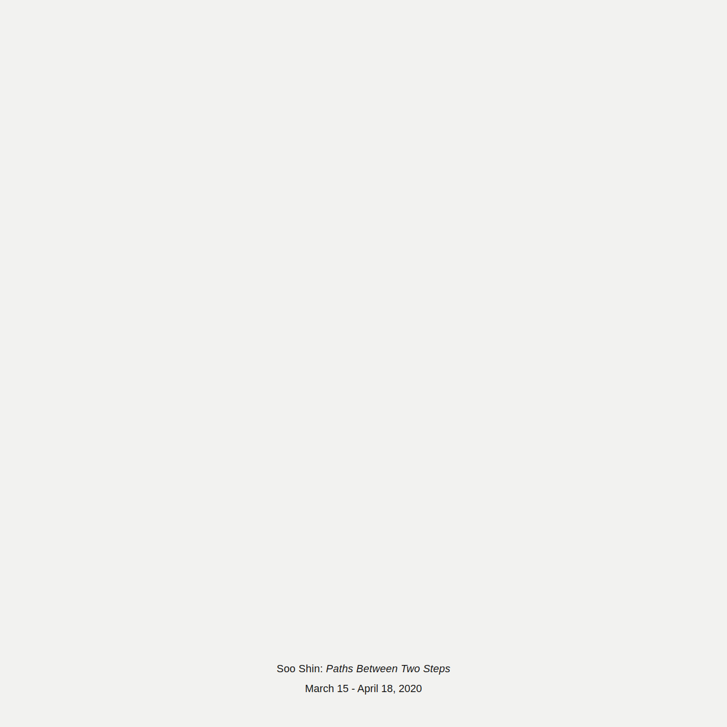Soo Shin: Paths Between Two Steps March 15 - April 18, 2020